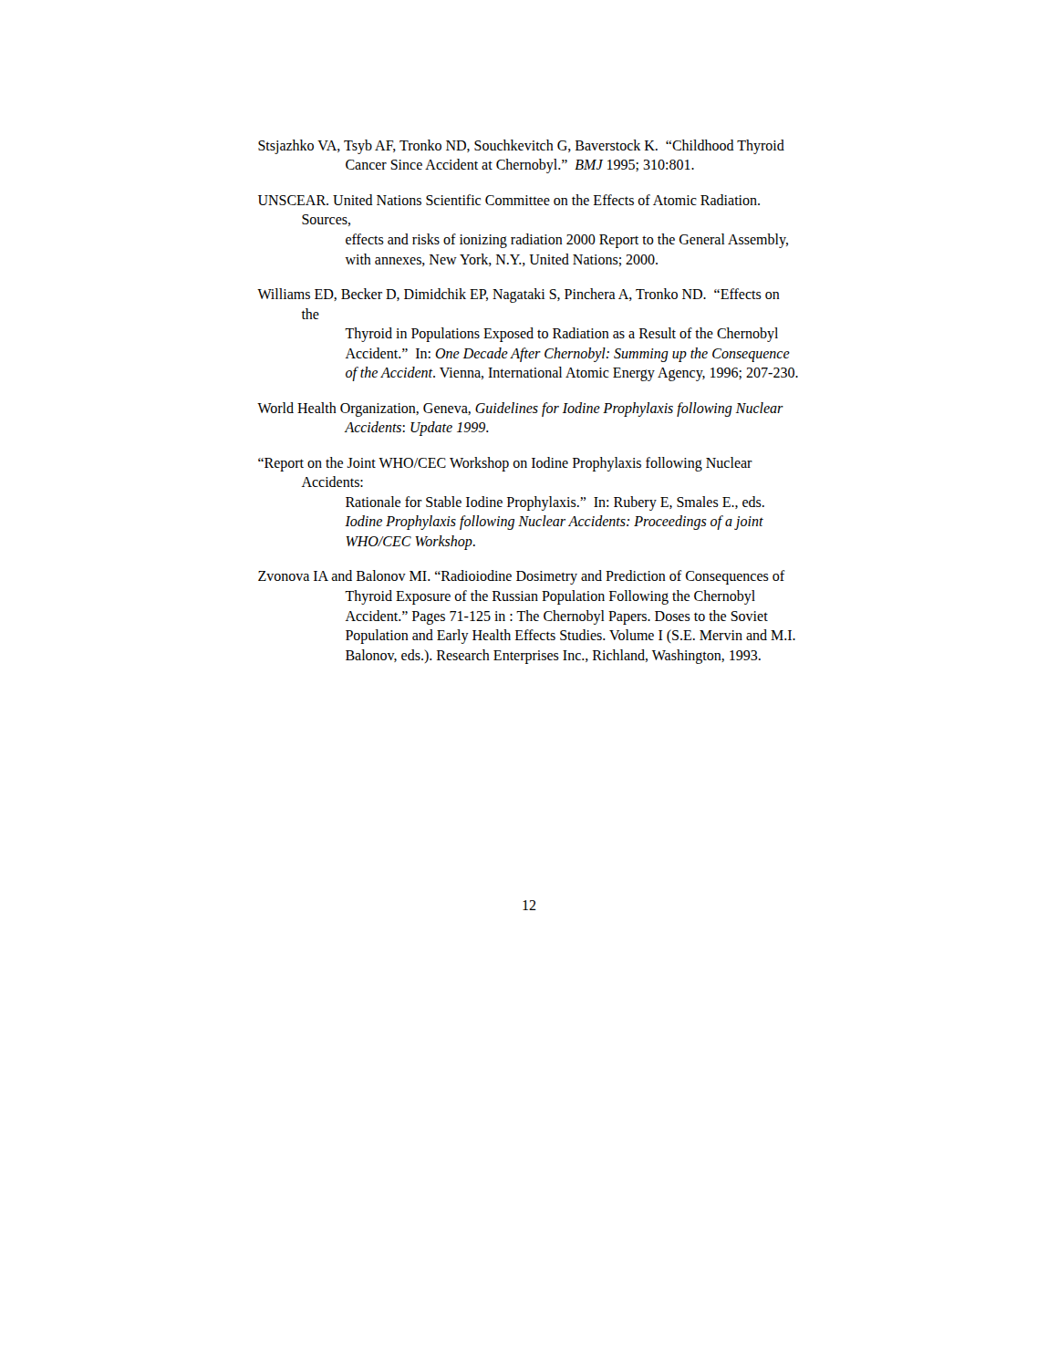Stsjazhko VA, Tsyb AF, Tronko ND, Souchkevitch G, Baverstock K. “Childhood Thyroid Cancer Since Accident at Chernobyl.” BMJ 1995; 310:801.
UNSCEAR. United Nations Scientific Committee on the Effects of Atomic Radiation. Sources, effects and risks of ionizing radiation 2000 Report to the General Assembly, with annexes, New York, N.Y., United Nations; 2000.
Williams ED, Becker D, Dimidchik EP, Nagataki S, Pinchera A, Tronko ND. “Effects on the Thyroid in Populations Exposed to Radiation as a Result of the Chernobyl Accident.” In: One Decade After Chernobyl: Summing up the Consequence of the Accident. Vienna, International Atomic Energy Agency, 1996; 207-230.
World Health Organization, Geneva, Guidelines for Iodine Prophylaxis following Nuclear Accidents: Update 1999.
“Report on the Joint WHO/CEC Workshop on Iodine Prophylaxis following Nuclear Accidents: Rationale for Stable Iodine Prophylaxis.” In: Rubery E, Smales E., eds. Iodine Prophylaxis following Nuclear Accidents: Proceedings of a joint WHO/CEC Workshop.
Zvonova IA and Balonov MI. “Radioiodine Dosimetry and Prediction of Consequences of Thyroid Exposure of the Russian Population Following the Chernobyl Accident.” Pages 71-125 in : The Chernobyl Papers. Doses to the Soviet Population and Early Health Effects Studies. Volume I (S.E. Mervin and M.I. Balonov, eds.). Research Enterprises Inc., Richland, Washington, 1993.
12